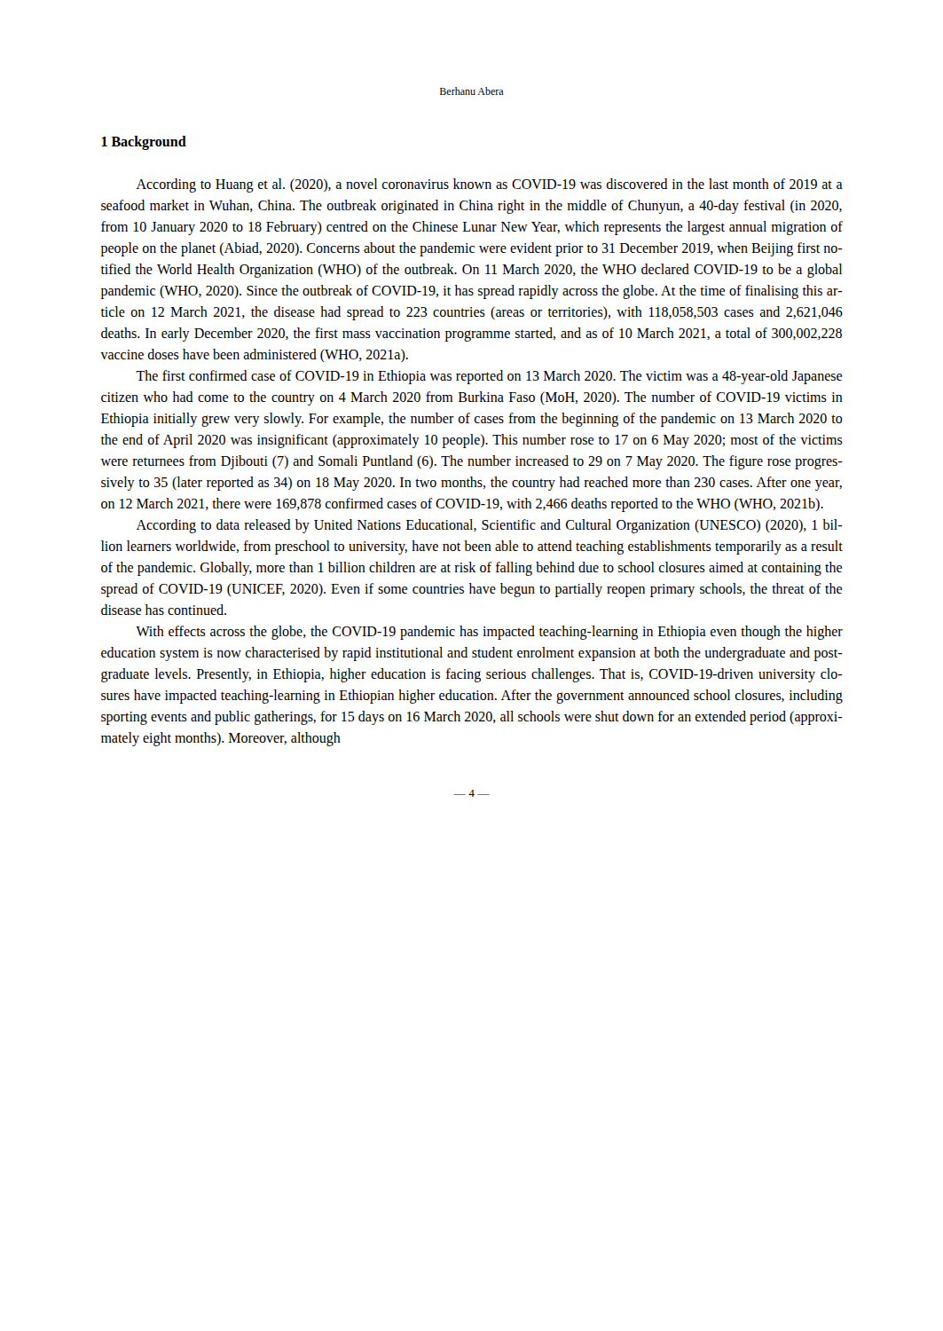Berhanu Abera
1 Background
According to Huang et al. (2020), a novel coronavirus known as COVID-19 was discovered in the last month of 2019 at a seafood market in Wuhan, China. The outbreak originated in China right in the middle of Chunyun, a 40-day festival (in 2020, from 10 January 2020 to 18 February) centred on the Chinese Lunar New Year, which represents the largest annual migration of people on the planet (Abiad, 2020). Concerns about the pandemic were evident prior to 31 December 2019, when Beijing first notified the World Health Organization (WHO) of the outbreak. On 11 March 2020, the WHO declared COVID-19 to be a global pandemic (WHO, 2020). Since the outbreak of COVID-19, it has spread rapidly across the globe. At the time of finalising this article on 12 March 2021, the disease had spread to 223 countries (areas or territories), with 118,058,503 cases and 2,621,046 deaths. In early December 2020, the first mass vaccination programme started, and as of 10 March 2021, a total of 300,002,228 vaccine doses have been administered (WHO, 2021a).
The first confirmed case of COVID-19 in Ethiopia was reported on 13 March 2020. The victim was a 48-year-old Japanese citizen who had come to the country on 4 March 2020 from Burkina Faso (MoH, 2020). The number of COVID-19 victims in Ethiopia initially grew very slowly. For example, the number of cases from the beginning of the pandemic on 13 March 2020 to the end of April 2020 was insignificant (approximately 10 people). This number rose to 17 on 6 May 2020; most of the victims were returnees from Djibouti (7) and Somali Puntland (6). The number increased to 29 on 7 May 2020. The figure rose progressively to 35 (later reported as 34) on 18 May 2020. In two months, the country had reached more than 230 cases. After one year, on 12 March 2021, there were 169,878 confirmed cases of COVID-19, with 2,466 deaths reported to the WHO (WHO, 2021b).
According to data released by United Nations Educational, Scientific and Cultural Organization (UNESCO) (2020), 1 billion learners worldwide, from preschool to university, have not been able to attend teaching establishments temporarily as a result of the pandemic. Globally, more than 1 billion children are at risk of falling behind due to school closures aimed at containing the spread of COVID-19 (UNICEF, 2020). Even if some countries have begun to partially reopen primary schools, the threat of the disease has continued.
With effects across the globe, the COVID-19 pandemic has impacted teaching-learning in Ethiopia even though the higher education system is now characterised by rapid institutional and student enrolment expansion at both the undergraduate and postgraduate levels. Presently, in Ethiopia, higher education is facing serious challenges. That is, COVID-19-driven university closures have impacted teaching-learning in Ethiopian higher education. After the government announced school closures, including sporting events and public gatherings, for 15 days on 16 March 2020, all schools were shut down for an extended period (approximately eight months). Moreover, although
— 4 —